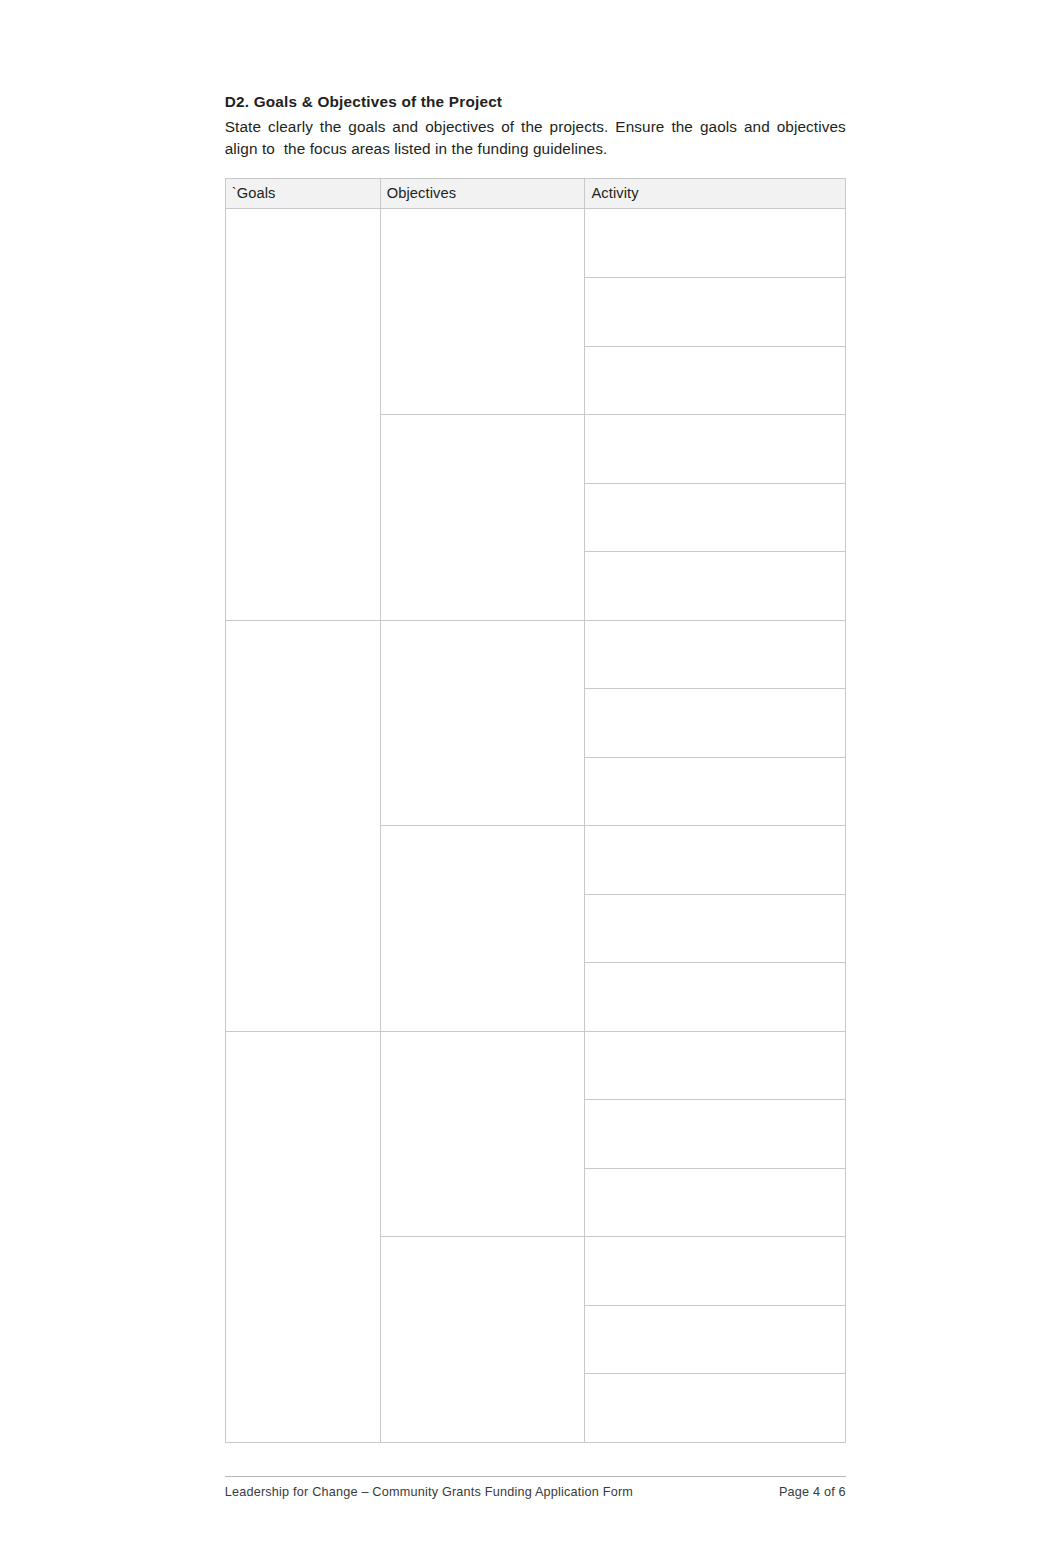D2. Goals & Objectives of the Project
State clearly the goals and objectives of the projects. Ensure the gaols and objectives align to the focus areas listed in the funding guidelines.
| `Goals | Objectives | Activity |
| --- | --- | --- |
Leadership for Change – Community Grants Funding Application Form
Page 4 of 6